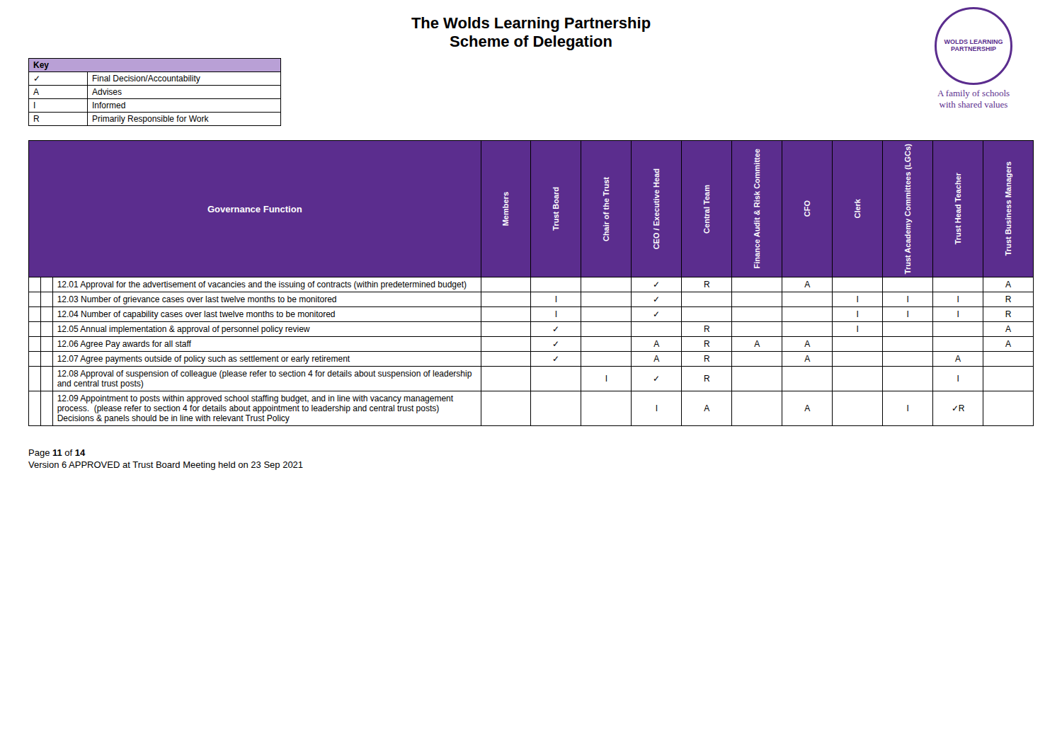The Wolds Learning Partnership
Scheme of Delegation
WOLDS LEARNING PARTNERSHIP
A family of schools
with shared values
| Key |
| --- |
| ✓ | Final Decision/Accountability |
| A | Advises |
| I | Informed |
| R | Primarily Responsible for Work |
| Governance Function | Members | Trust Board | Chair of the Trust | CEO / Executive Head | Central Team | Finance Audit & Risk Committee | CFO | Clerk | Trust Academy Committees (LGCs) | Trust Head Teacher | Trust Business Managers |
| --- | --- | --- | --- | --- | --- | --- | --- | --- | --- | --- | --- |
| | | 12.01 Approval for the advertisement of vacancies and the issuing of contracts (within predetermined budget) | | | | ✓ | R | | A | | | | A |
| | | 12.03 Number of grievance cases over last twelve months to be monitored | | I | | ✓ | | | | I | I | I | R |
| | | 12.04 Number of capability cases over last twelve months to be monitored | | I | | ✓ | | | | I | I | I | R |
| | | 12.05 Annual implementation & approval of personnel policy review | | ✓ | | | R | | | I | | | A |
| | | 12.06 Agree Pay awards for all staff | | ✓ | | A | R | A | A | | | | A |
| | | 12.07 Agree payments outside of policy such as settlement or early retirement | | ✓ | | A | R | | A | | | A | |
| | | 12.08 Approval of suspension of colleague (please refer to section 4 for details about suspension of leadership and central trust posts) | | | I | ✓ | R | | | | | I | |
| | | 12.09 Appointment to posts within approved school staffing budget, and in line with vacancy management process. (please refer to section 4 for details about appointment to leadership and central trust posts) Decisions & panels should be in line with relevant Trust Policy | | | | I | A | | A | | I | ✓R | |
Page 11 of 14
Version 6 APPROVED at Trust Board Meeting held on 23 Sep 2021